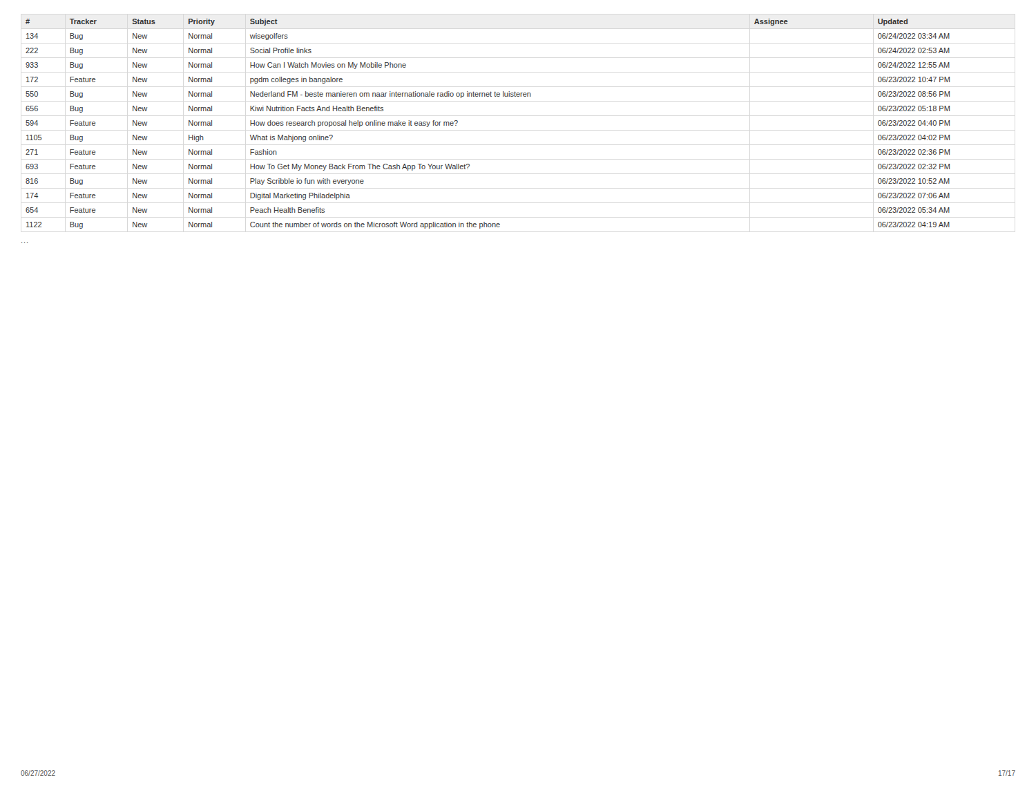| # | Tracker | Status | Priority | Subject | Assignee | Updated |
| --- | --- | --- | --- | --- | --- | --- |
| 134 | Bug | New | Normal | wisegolfers | | 06/24/2022 03:34 AM |
| 222 | Bug | New | Normal | Social Profile links | | 06/24/2022 02:53 AM |
| 933 | Bug | New | Normal | How Can I Watch Movies on My Mobile Phone | | 06/24/2022 12:55 AM |
| 172 | Feature | New | Normal | pgdm colleges in bangalore | | 06/23/2022 10:47 PM |
| 550 | Bug | New | Normal | Nederland FM - beste manieren om naar internationale radio op internet te luisteren | | 06/23/2022 08:56 PM |
| 656 | Bug | New | Normal | Kiwi Nutrition Facts And Health Benefits | | 06/23/2022 05:18 PM |
| 594 | Feature | New | Normal | How does research proposal help online make it easy for me? | | 06/23/2022 04:40 PM |
| 1105 | Bug | New | High | What is Mahjong online? | | 06/23/2022 04:02 PM |
| 271 | Feature | New | Normal | Fashion | | 06/23/2022 02:36 PM |
| 693 | Feature | New | Normal | How To Get My Money Back From The Cash App To Your Wallet? | | 06/23/2022 02:32 PM |
| 816 | Bug | New | Normal | Play Scribble io fun with everyone | | 06/23/2022 10:52 AM |
| 174 | Feature | New | Normal | Digital Marketing Philadelphia | | 06/23/2022 07:06 AM |
| 654 | Feature | New | Normal | Peach Health Benefits | | 06/23/2022 05:34 AM |
| 1122 | Bug | New | Normal | Count the number of words on the Microsoft Word application in the phone | | 06/23/2022 04:19 AM |
...
06/27/2022 17/17